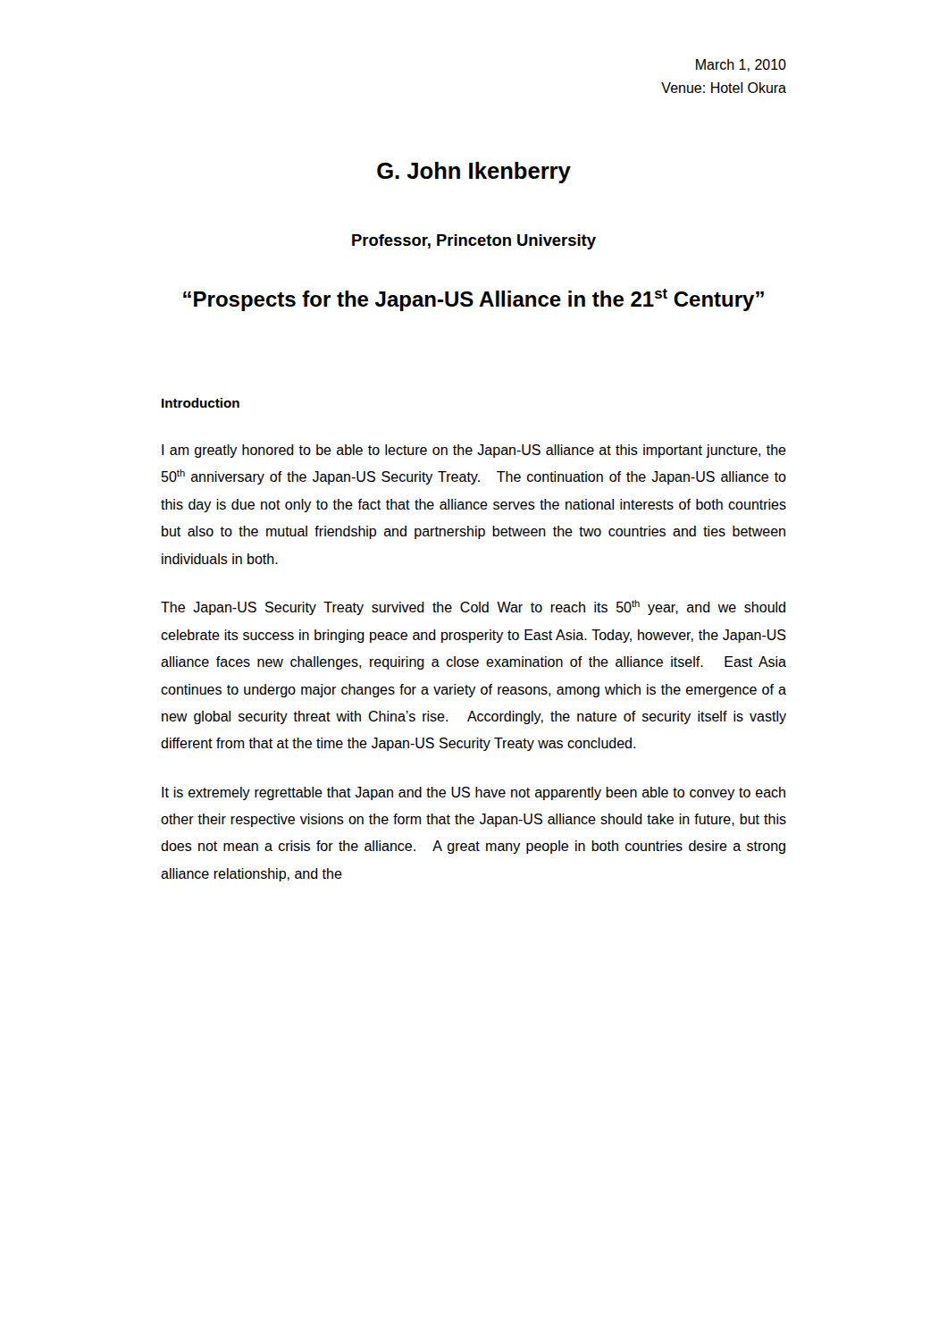March 1, 2010
Venue: Hotel Okura
G. John Ikenberry
Professor, Princeton University
“Prospects for the Japan-US Alliance in the 21st Century”
Introduction
I am greatly honored to be able to lecture on the Japan-US alliance at this important juncture, the 50th anniversary of the Japan-US Security Treaty. The continuation of the Japan-US alliance to this day is due not only to the fact that the alliance serves the national interests of both countries but also to the mutual friendship and partnership between the two countries and ties between individuals in both.
The Japan-US Security Treaty survived the Cold War to reach its 50th year, and we should celebrate its success in bringing peace and prosperity to East Asia. Today, however, the Japan-US alliance faces new challenges, requiring a close examination of the alliance itself. East Asia continues to undergo major changes for a variety of reasons, among which is the emergence of a new global security threat with China’s rise. Accordingly, the nature of security itself is vastly different from that at the time the Japan-US Security Treaty was concluded.
It is extremely regrettable that Japan and the US have not apparently been able to convey to each other their respective visions on the form that the Japan-US alliance should take in future, but this does not mean a crisis for the alliance. A great many people in both countries desire a strong alliance relationship, and the